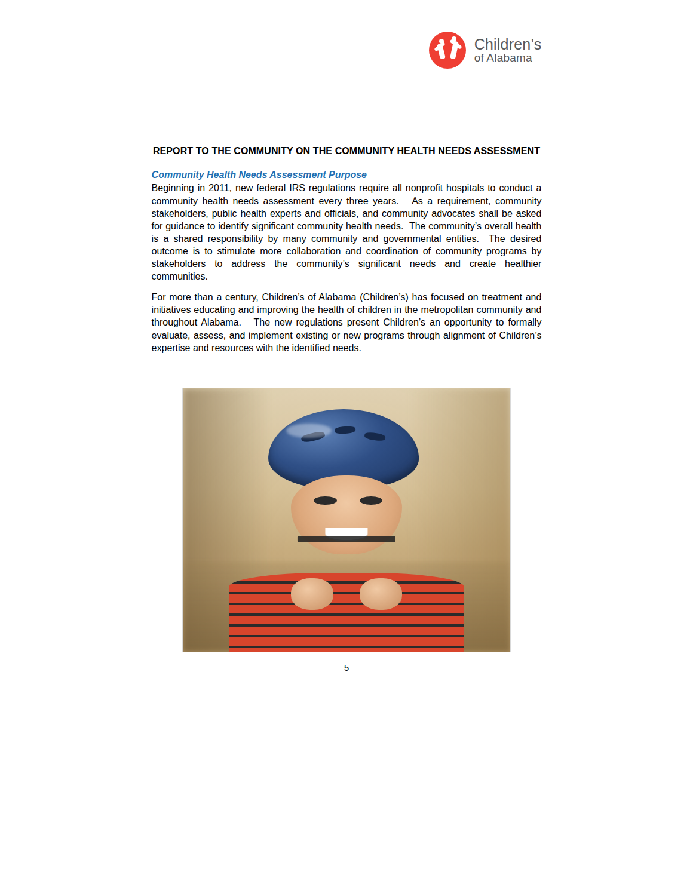Children’s
of Alabama
REPORT TO THE COMMUNITY ON THE COMMUNITY HEALTH NEEDS ASSESSMENT
Community Health Needs Assessment Purpose
Beginning in 2011, new federal IRS regulations require all nonprofit hospitals to conduct a community health needs assessment every three years. As a requirement, community stakeholders, public health experts and officials, and community advocates shall be asked for guidance to identify significant community health needs. The community’s overall health is a shared responsibility by many community and governmental entities. The desired outcome is to stimulate more collaboration and coordination of community programs by stakeholders to address the community’s significant needs and create healthier communities.
For more than a century, Children’s of Alabama (Children’s) has focused on treatment and initiatives educating and improving the health of children in the metropolitan community and throughout Alabama. The new regulations present Children’s an opportunity to formally evaluate, assess, and implement existing or new programs through alignment of Children’s expertise and resources with the identified needs.
5